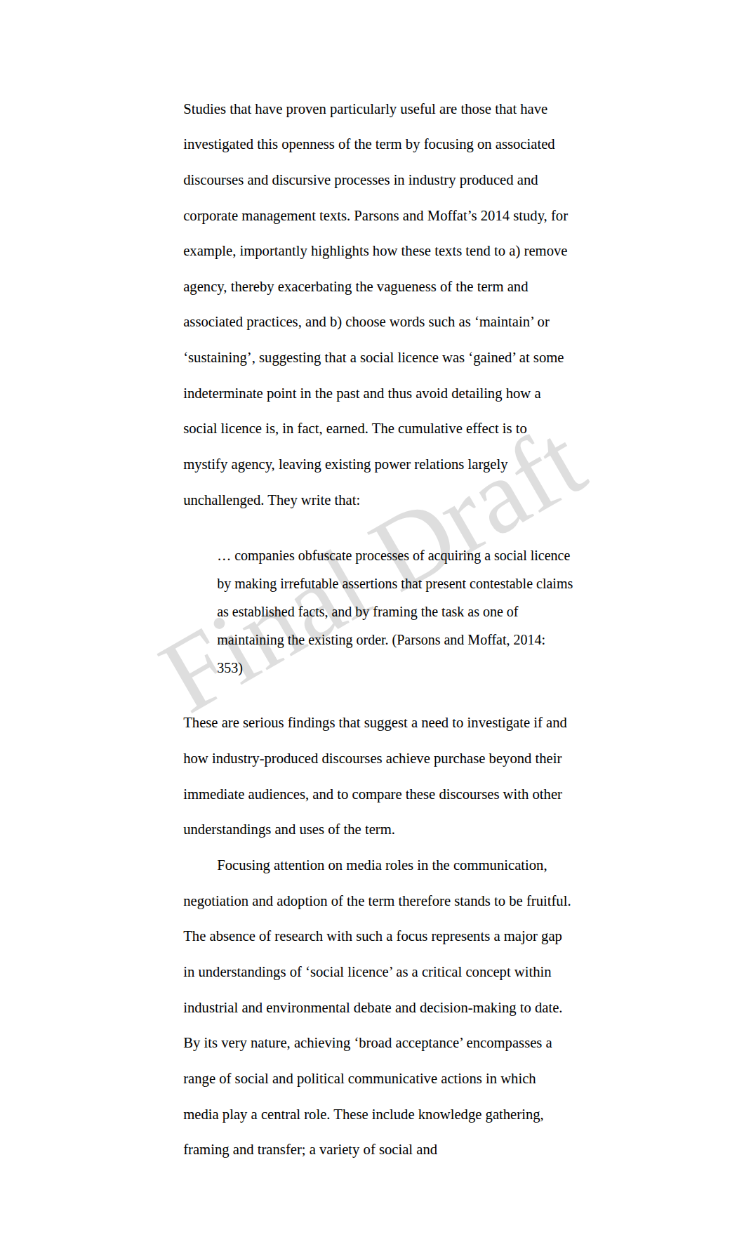Final Draft
Studies that have proven particularly useful are those that have investigated this openness of the term by focusing on associated discourses and discursive processes in industry produced and corporate management texts. Parsons and Moffat’s 2014 study, for example, importantly highlights how these texts tend to a) remove agency, thereby exacerbating the vagueness of the term and associated practices, and b) choose words such as ‘maintain’ or ‘sustaining’, suggesting that a social licence was ‘gained’ at some indeterminate point in the past and thus avoid detailing how a social licence is, in fact, earned. The cumulative effect is to mystify agency, leaving existing power relations largely unchallenged. They write that:
… companies obfuscate processes of acquiring a social licence by making irrefutable assertions that present contestable claims as established facts, and by framing the task as one of maintaining the existing order. (Parsons and Moffat, 2014: 353)
These are serious findings that suggest a need to investigate if and how industry-produced discourses achieve purchase beyond their immediate audiences, and to compare these discourses with other understandings and uses of the term.
Focusing attention on media roles in the communication, negotiation and adoption of the term therefore stands to be fruitful. The absence of research with such a focus represents a major gap in understandings of ‘social licence’ as a critical concept within industrial and environmental debate and decision-making to date. By its very nature, achieving ‘broad acceptance’ encompasses a range of social and political communicative actions in which media play a central role. These include knowledge gathering, framing and transfer; a variety of social and